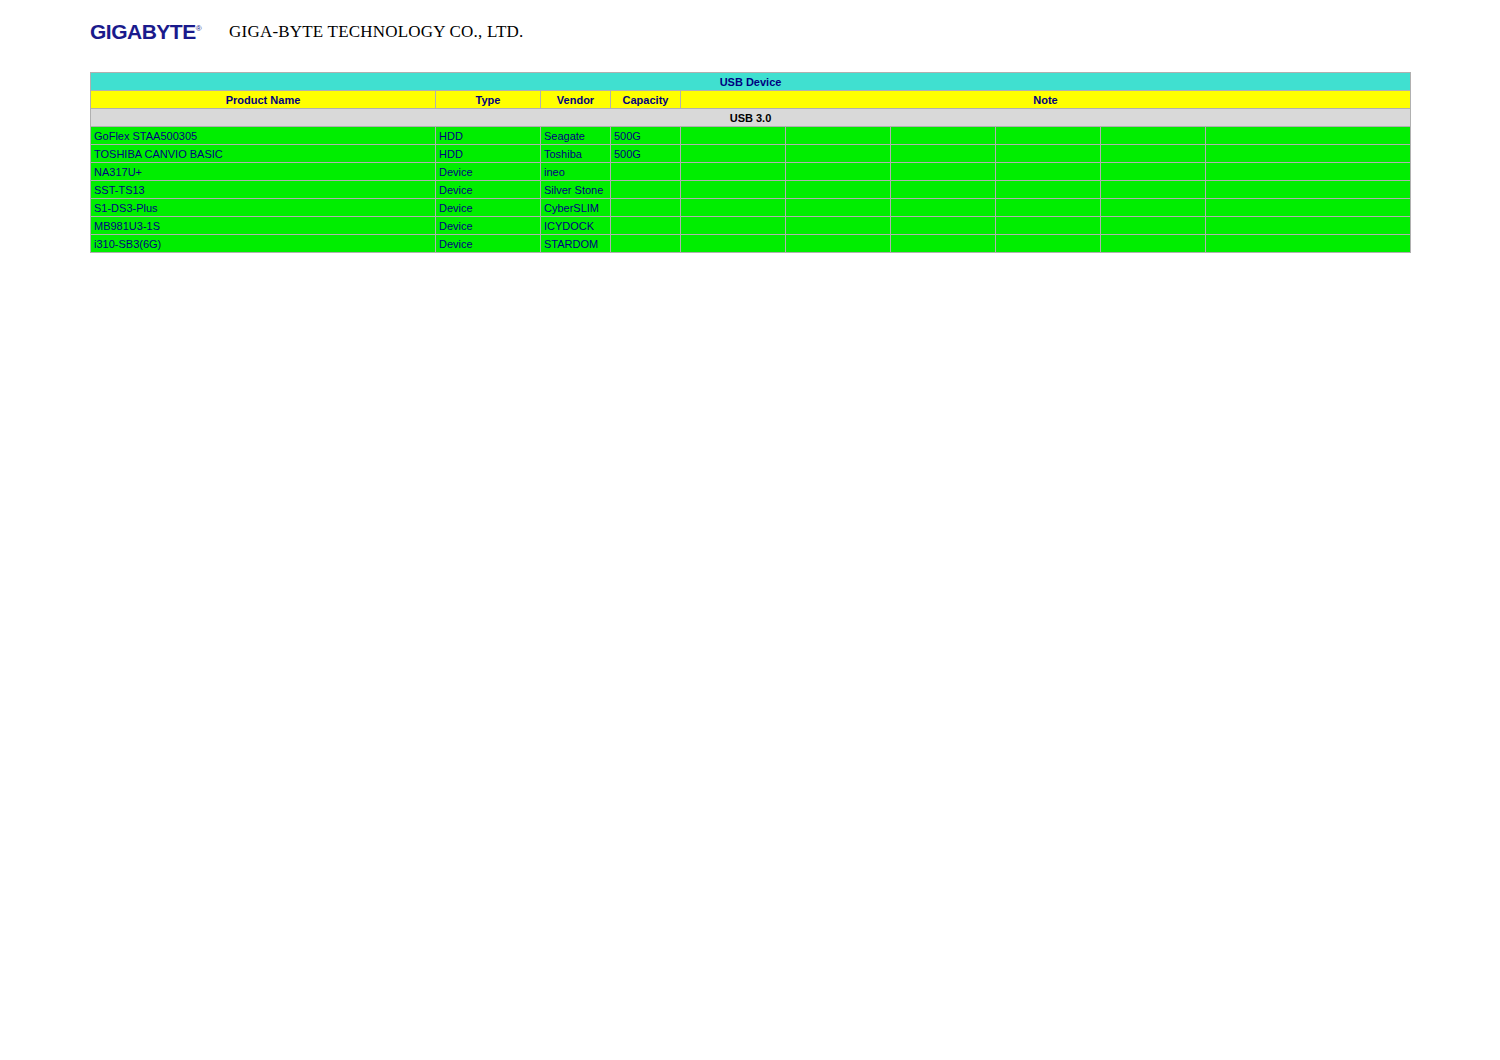GIGABYTE®
GIGA-BYTE TECHNOLOGY CO., LTD.
| USB Device |
| Product Name | Type | Vendor | Capacity | Note |
| USB 3.0 |
| GoFlex STAA500305 | HDD | Seagate | 500G | | | | | | |
| TOSHIBA CANVIO BASIC | HDD | Toshiba | 500G | | | | | | |
| NA317U+ | Device | ineo | | | | | | | |
| SST-TS13 | Device | Silver Stone | | | | | | | |
| S1-DS3-Plus | Device | CyberSLIM | | | | | | | |
| MB981U3-1S | Device | ICYDOCK | | | | | | | |
| i310-SB3(6G) | Device | STARDOM | | | | | | | |